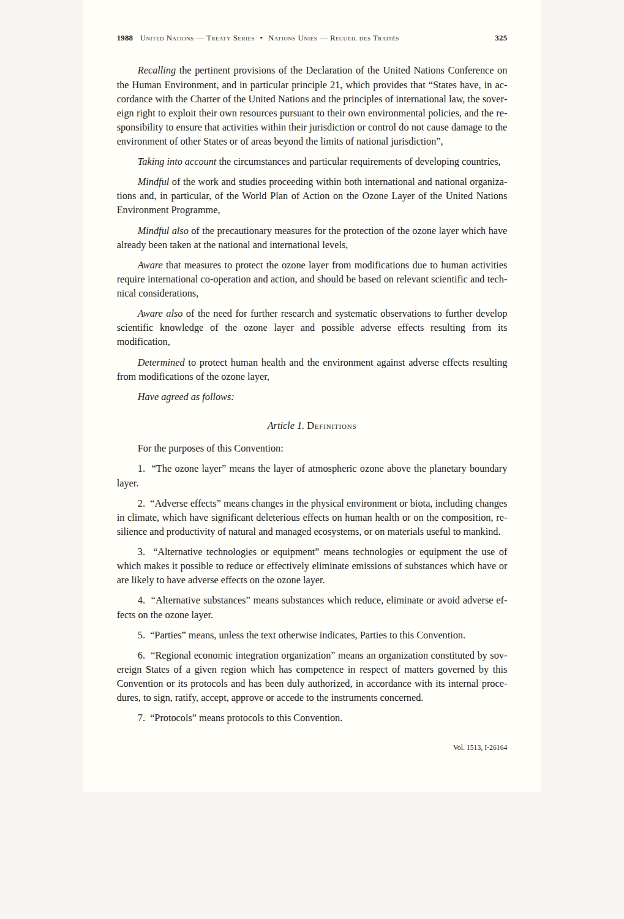1988 United Nations — Treaty Series • Nations Unies — Recueil des Traités 325
Recalling the pertinent provisions of the Declaration of the United Nations Conference on the Human Environment, and in particular principle 21, which provides that “States have, in accordance with the Charter of the United Nations and the principles of international law, the sovereign right to exploit their own resources pursuant to their own environmental policies, and the responsibility to ensure that activities within their jurisdiction or control do not cause damage to the environment of other States or of areas beyond the limits of national jurisdiction”,
Taking into account the circumstances and particular requirements of developing countries,
Mindful of the work and studies proceeding within both international and national organizations and, in particular, of the World Plan of Action on the Ozone Layer of the United Nations Environment Programme,
Mindful also of the precautionary measures for the protection of the ozone layer which have already been taken at the national and international levels,
Aware that measures to protect the ozone layer from modifications due to human activities require international co-operation and action, and should be based on relevant scientific and technical considerations,
Aware also of the need for further research and systematic observations to further develop scientific knowledge of the ozone layer and possible adverse effects resulting from its modification,
Determined to protect human health and the environment against adverse effects resulting from modifications of the ozone layer,
Have agreed as follows:
Article 1. Definitions
For the purposes of this Convention:
“The ozone layer” means the layer of atmospheric ozone above the planetary boundary layer.
“Adverse effects” means changes in the physical environment or biota, including changes in climate, which have significant deleterious effects on human health or on the composition, resilience and productivity of natural and managed ecosystems, or on materials useful to mankind.
“Alternative technologies or equipment” means technologies or equipment the use of which makes it possible to reduce or effectively eliminate emissions of substances which have or are likely to have adverse effects on the ozone layer.
“Alternative substances” means substances which reduce, eliminate or avoid adverse effects on the ozone layer.
“Parties” means, unless the text otherwise indicates, Parties to this Convention.
“Regional economic integration organization” means an organization constituted by sovereign States of a given region which has competence in respect of matters governed by this Convention or its protocols and has been duly authorized, in accordance with its internal procedures, to sign, ratify, accept, approve or accede to the instruments concerned.
“Protocols” means protocols to this Convention.
Vol. 1513, I-26164